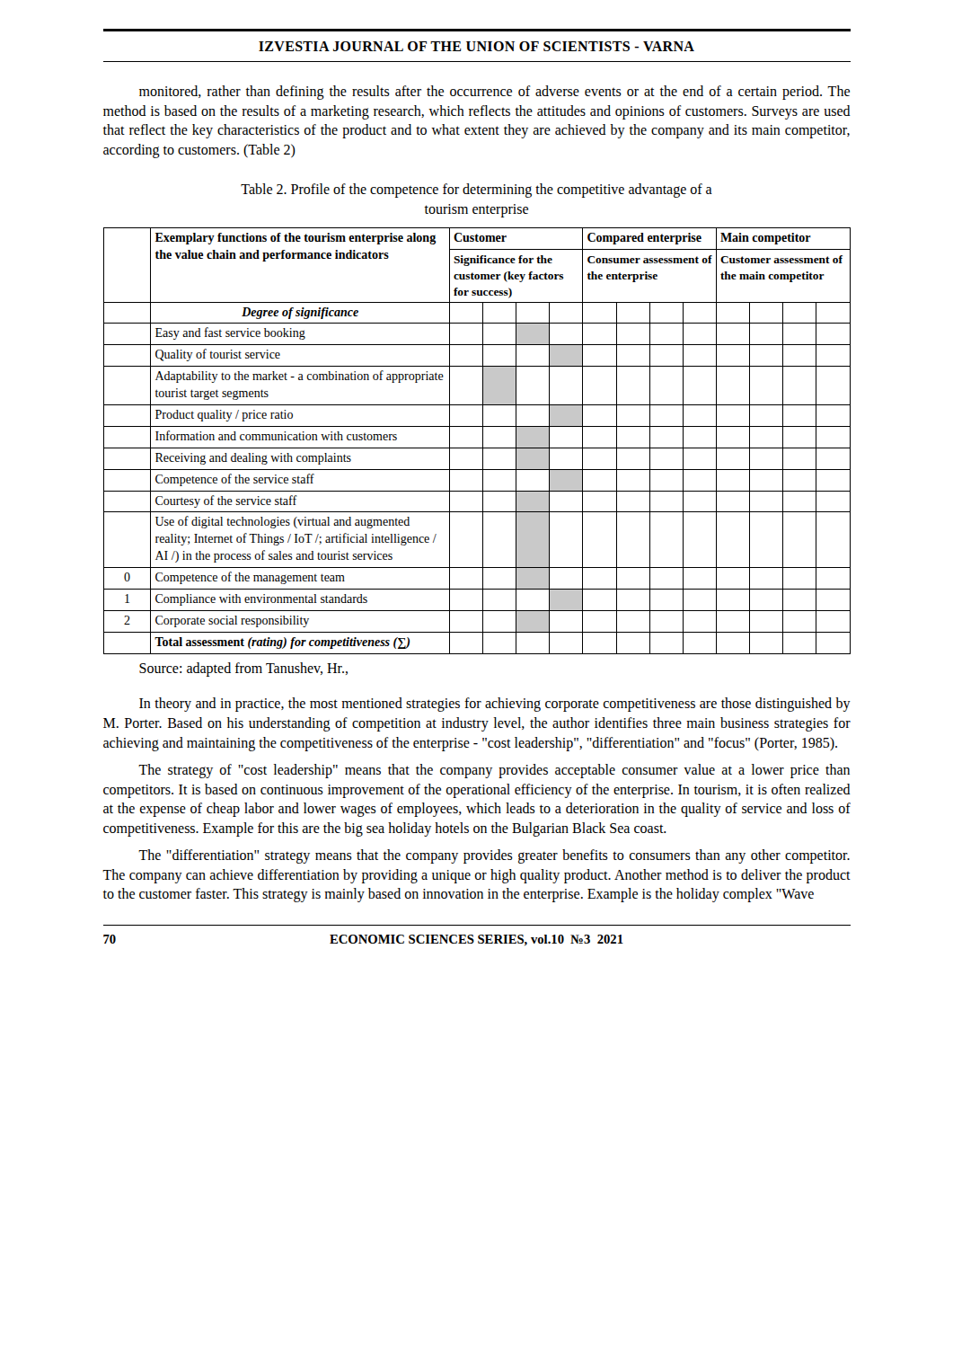IZVESTIA JOURNAL OF THE UNION OF SCIENTISTS - VARNA
monitored, rather than defining the results after the occurrence of adverse events or at the end of a certain period. The method is based on the results of a marketing research, which reflects the attitudes and opinions of customers. Surveys are used that reflect the key characteristics of the product and to what extent they are achieved by the company and its main competitor, according to customers. (Table 2)
Table 2. Profile of the competence for determining the competitive advantage of a
tourism enterprise
| | Exemplary functions of the tourism enterprise along the value chain and performance indicators | Customer | Compared enterprise | Main competitor |
| --- | --- | --- | --- | --- |
| Significance for the customer (key factors for success) | Consumer assessment of the enterprise | Customer assessment of the main competitor |
| | Degree of significance | | | | | | | | | | | | |
| | Easy and fast service booking | | | | | | | | | | | | |
| | Quality of tourist service | | | | | | | | | | | | |
| | Adaptability to the market - a combination of appropriate tourist target segments | | | | | | | | | | | | |
| | Product quality / price ratio | | | | | | | | | | | | |
| | Information and communication with customers | | | | | | | | | | | | |
| | Receiving and dealing with complaints | | | | | | | | | | | | |
| | Competence of the service staff | | | | | | | | | | | | |
| | Courtesy of the service staff | | | | | | | | | | | | |
| | Use of digital technologies (virtual and augmented reality; Internet of Things / IoT /; artificial intelligence / AI /) in the process of sales and tourist services | | | | | | | | | | | | |
| 0 | Competence of the management team | | | | | | | | | | | | |
| 1 | Compliance with environmental standards | | | | | | | | | | | | |
| 2 | Corporate social responsibility | | | | | | | | | | | | |
| | Total assessment (rating) for competitiveness (∑) | | | | | | | | | | | | |
Source: adapted from Tanushev, Hr.,
In theory and in practice, the most mentioned strategies for achieving corporate competitiveness are those distinguished by M. Porter. Based on his understanding of competition at industry level, the author identifies three main business strategies for achieving and maintaining the competitiveness of the enterprise - "cost leadership", "differentiation" and "focus" (Porter, 1985).
The strategy of "cost leadership" means that the company provides acceptable consumer value at a lower price than competitors. It is based on continuous improvement of the operational efficiency of the enterprise. In tourism, it is often realized at the expense of cheap labor and lower wages of employees, which leads to a deterioration in the quality of service and loss of competitiveness. Example for this are the big sea holiday hotels on the Bulgarian Black Sea coast.
The "differentiation" strategy means that the company provides greater benefits to consumers than any other competitor. The company can achieve differentiation by providing a unique or high quality product. Another method is to deliver the product to the customer faster. This strategy is mainly based on innovation in the enterprise. Example is the holiday complex "Wave
70 ECONOMIC SCIENCES SERIES, vol.10 №3 2021